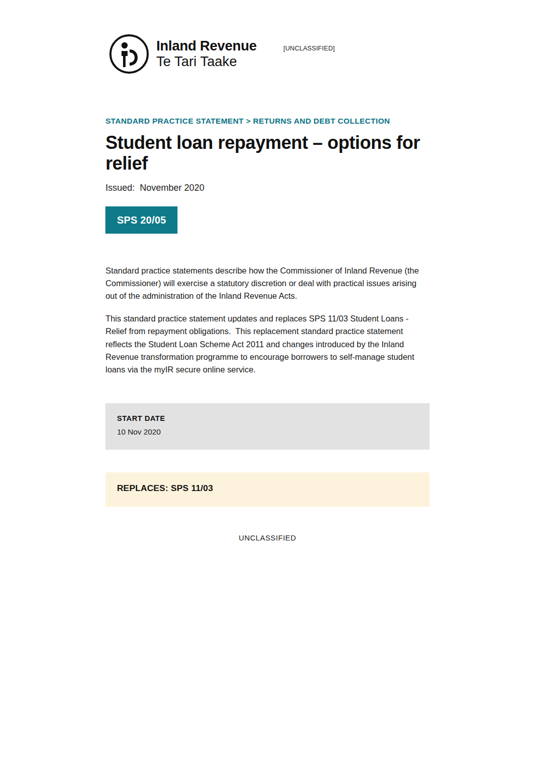Inland Revenue
Te Tari Taake
[UNCLASSIFIED]
Standard Practice Statement > Returns and Debt Collection
Student loan repayment – options for relief
Issued: November 2020
SPS 20/05
Standard practice statements describe how the Commissioner of Inland Revenue (the Commissioner) will exercise a statutory discretion or deal with practical issues arising out of the administration of the Inland Revenue Acts.
This standard practice statement updates and replaces SPS 11/03 Student Loans - Relief from repayment obligations. This replacement standard practice statement reflects the Student Loan Scheme Act 2011 and changes introduced by the Inland Revenue transformation programme to encourage borrowers to self-manage student loans via the myIR secure online service.
Start date
10 Nov 2020
Replaces: SPS 11/03
UNCLASSIFIED